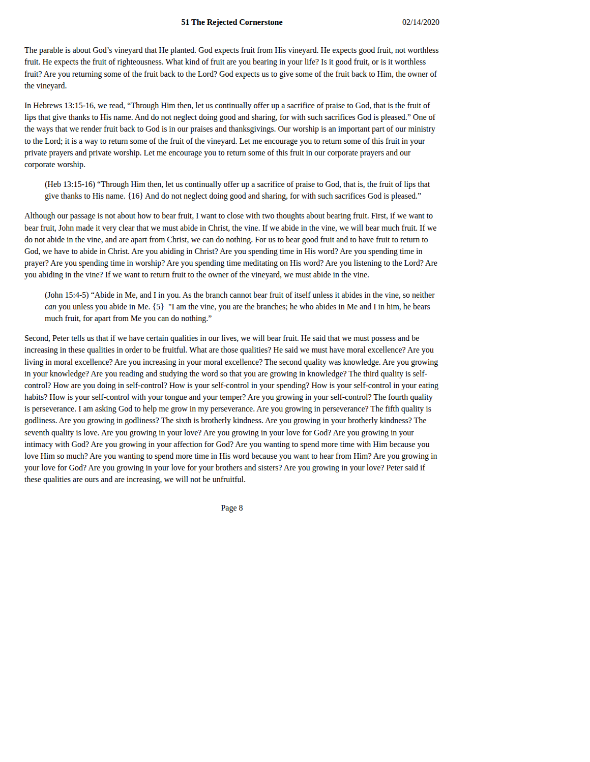51 The Rejected Cornerstone 02/14/2020
The parable is about God’s vineyard that He planted. God expects fruit from His vineyard. He expects good fruit, not worthless fruit. He expects the fruit of righteousness. What kind of fruit are you bearing in your life? Is it good fruit, or is it worthless fruit? Are you returning some of the fruit back to the Lord? God expects us to give some of the fruit back to Him, the owner of the vineyard.
In Hebrews 13:15-16, we read, “Through Him then, let us continually offer up a sacrifice of praise to God, that is the fruit of lips that give thanks to His name. And do not neglect doing good and sharing, for with such sacrifices God is pleased.” One of the ways that we render fruit back to God is in our praises and thanksgivings. Our worship is an important part of our ministry to the Lord; it is a way to return some of the fruit of the vineyard. Let me encourage you to return some of this fruit in your private prayers and private worship. Let me encourage you to return some of this fruit in our corporate prayers and our corporate worship.
(Heb 13:15-16) “Through Him then, let us continually offer up a sacrifice of praise to God, that is, the fruit of lips that give thanks to His name. {16} And do not neglect doing good and sharing, for with such sacrifices God is pleased.”
Although our passage is not about how to bear fruit, I want to close with two thoughts about bearing fruit. First, if we want to bear fruit, John made it very clear that we must abide in Christ, the vine. If we abide in the vine, we will bear much fruit. If we do not abide in the vine, and are apart from Christ, we can do nothing. For us to bear good fruit and to have fruit to return to God, we have to abide in Christ. Are you abiding in Christ? Are you spending time in His word? Are you spending time in prayer? Are you spending time in worship? Are you spending time meditating on His word? Are you listening to the Lord? Are you abiding in the vine? If we want to return fruit to the owner of the vineyard, we must abide in the vine.
(John 15:4-5) “Abide in Me, and I in you. As the branch cannot bear fruit of itself unless it abides in the vine, so neither can you unless you abide in Me. {5} "I am the vine, you are the branches; he who abides in Me and I in him, he bears much fruit, for apart from Me you can do nothing.”
Second, Peter tells us that if we have certain qualities in our lives, we will bear fruit. He said that we must possess and be increasing in these qualities in order to be fruitful. What are those qualities? He said we must have moral excellence? Are you living in moral excellence? Are you increasing in your moral excellence? The second quality was knowledge. Are you growing in your knowledge? Are you reading and studying the word so that you are growing in knowledge? The third quality is self-control? How are you doing in self-control? How is your self-control in your spending? How is your self-control in your eating habits? How is your self-control with your tongue and your temper? Are you growing in your self-control? The fourth quality is perseverance. I am asking God to help me grow in my perseverance. Are you growing in perseverance? The fifth quality is godliness. Are you growing in godliness? The sixth is brotherly kindness. Are you growing in your brotherly kindness? The seventh quality is love. Are you growing in your love? Are you growing in your love for God? Are you growing in your intimacy with God? Are you growing in your affection for God? Are you wanting to spend more time with Him because you love Him so much? Are you wanting to spend more time in His word because you want to hear from Him? Are you growing in your love for God? Are you growing in your love for your brothers and sisters? Are you growing in your love? Peter said if these qualities are ours and are increasing, we will not be unfruitful.
Page 8